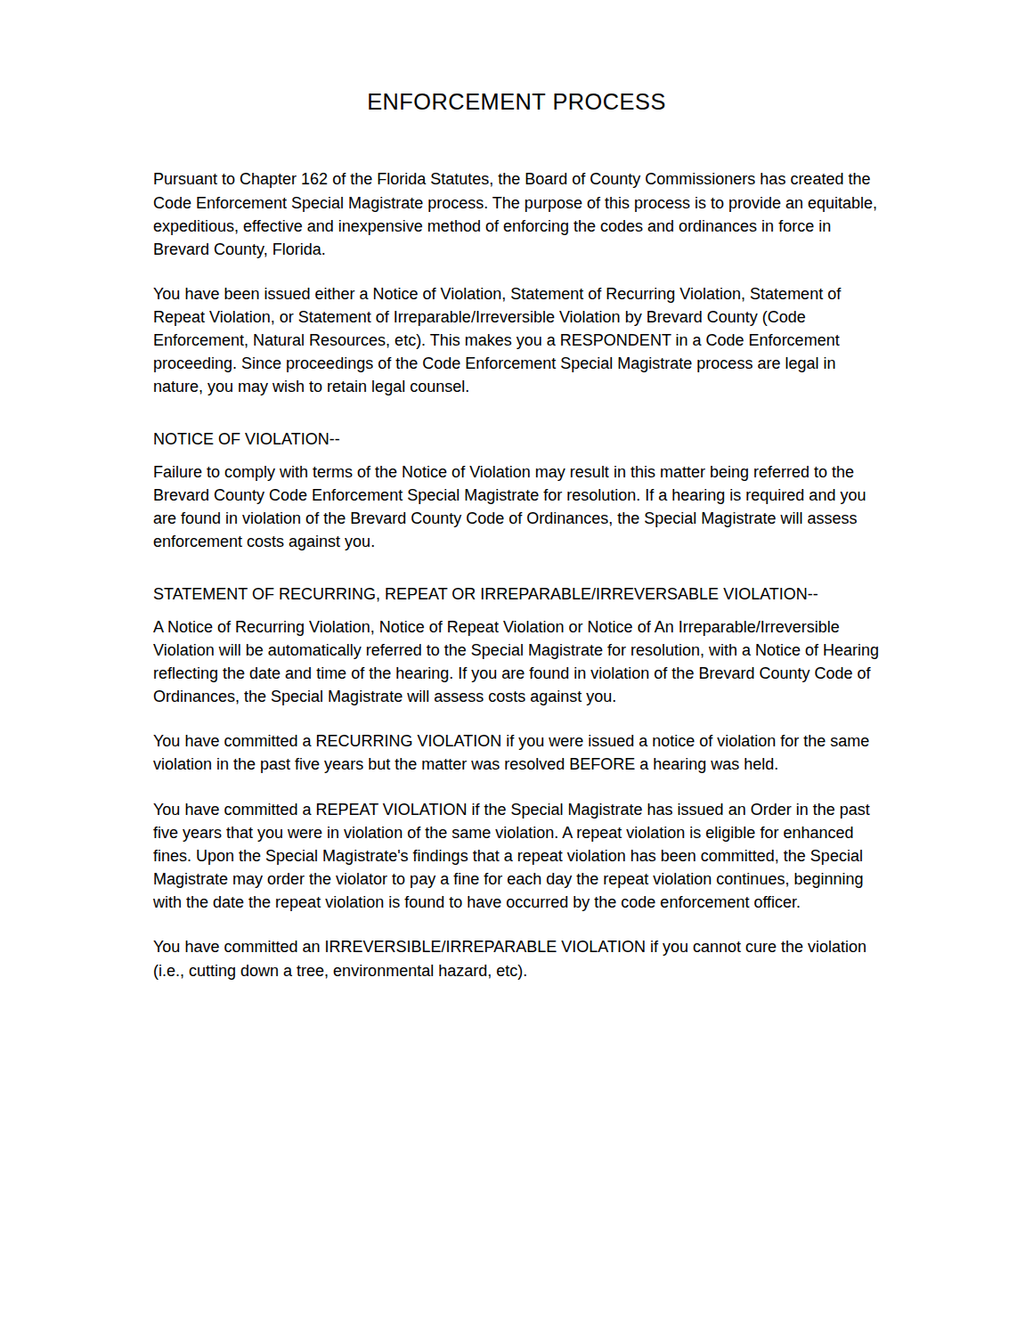ENFORCEMENT PROCESS
Pursuant to Chapter 162 of the Florida Statutes, the Board of County Commissioners has created the Code Enforcement Special Magistrate process. The purpose of this process is to provide an equitable, expeditious, effective and inexpensive method of enforcing the codes and ordinances in force in Brevard County, Florida.
You have been issued either a Notice of Violation, Statement of Recurring Violation, Statement of Repeat Violation, or Statement of Irreparable/Irreversible Violation by Brevard County (Code Enforcement, Natural Resources, etc). This makes you a RESPONDENT in a Code Enforcement proceeding. Since proceedings of the Code Enforcement Special Magistrate process are legal in nature, you may wish to retain legal counsel.
Notice of Violation--
Failure to comply with terms of the Notice of Violation may result in this matter being referred to the Brevard County Code Enforcement Special Magistrate for resolution. If a hearing is required and you are found in violation of the Brevard County Code of Ordinances, the Special Magistrate will assess enforcement costs against you.
Statement of Recurring, Repeat or Irreparable/Irreversable Violation--
A Notice of Recurring Violation, Notice of Repeat Violation or Notice of An Irreparable/Irreversible Violation will be automatically referred to the Special Magistrate for resolution, with a Notice of Hearing reflecting the date and time of the hearing. If you are found in violation of the Brevard County Code of Ordinances, the Special Magistrate will assess costs against you.
You have committed a RECURRING VIOLATION if you were issued a notice of violation for the same violation in the past five years but the matter was resolved BEFORE a hearing was held.
You have committed a REPEAT VIOLATION if the Special Magistrate has issued an Order in the past five years that you were in violation of the same violation. A repeat violation is eligible for enhanced fines. Upon the Special Magistrate's findings that a repeat violation has been committed, the Special Magistrate may order the violator to pay a fine for each day the repeat violation continues, beginning with the date the repeat violation is found to have occurred by the code enforcement officer.
You have committed an IRREVERSIBLE/IRREPARABLE VIOLATION if you cannot cure the violation (i.e., cutting down a tree, environmental hazard, etc).